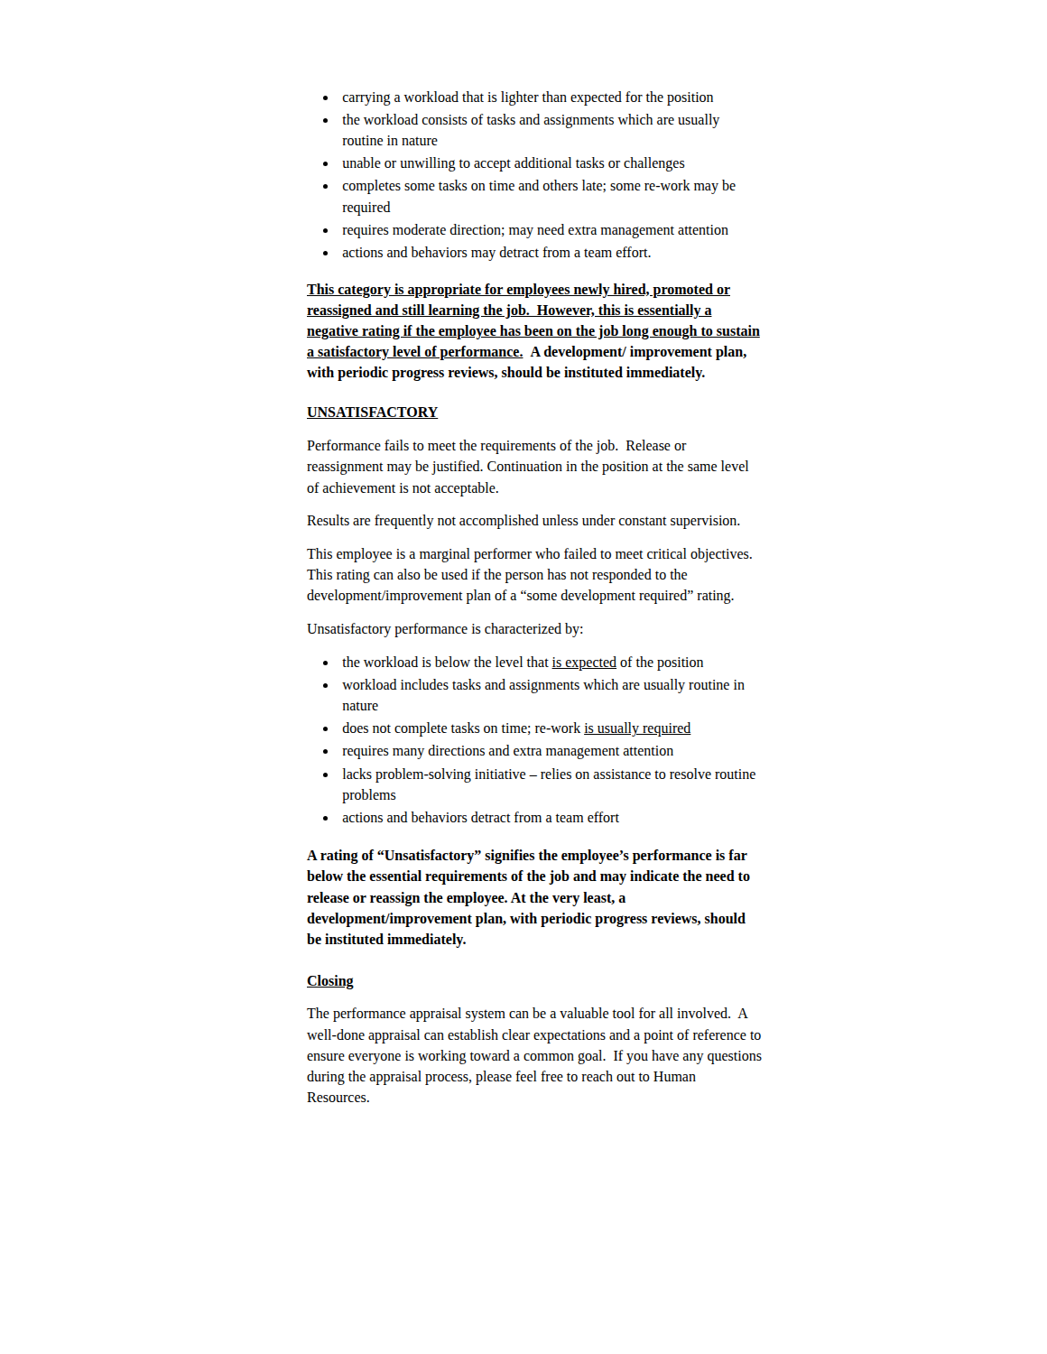carrying a workload that is lighter than expected for the position
the workload consists of tasks and assignments which are usually routine in nature
unable or unwilling to accept additional tasks or challenges
completes some tasks on time and others late; some re-work may be required
requires moderate direction; may need extra management attention
actions and behaviors may detract from a team effort.
This category is appropriate for employees newly hired, promoted or reassigned and still learning the job. However, this is essentially a negative rating if the employee has been on the job long enough to sustain a satisfactory level of performance. A development/ improvement plan, with periodic progress reviews, should be instituted immediately.
UNSATISFACTORY
Performance fails to meet the requirements of the job. Release or reassignment may be justified. Continuation in the position at the same level of achievement is not acceptable.
Results are frequently not accomplished unless under constant supervision.
This employee is a marginal performer who failed to meet critical objectives. This rating can also be used if the person has not responded to the development/improvement plan of a “some development required” rating.
Unsatisfactory performance is characterized by:
the workload is below the level that is expected of the position
workload includes tasks and assignments which are usually routine in nature
does not complete tasks on time; re-work is usually required
requires many directions and extra management attention
lacks problem-solving initiative – relies on assistance to resolve routine problems
actions and behaviors detract from a team effort
A rating of “Unsatisfactory” signifies the employee’s performance is far below the essential requirements of the job and may indicate the need to release or reassign the employee. At the very least, a development/improvement plan, with periodic progress reviews, should be instituted immediately.
Closing
The performance appraisal system can be a valuable tool for all involved. A well-done appraisal can establish clear expectations and a point of reference to ensure everyone is working toward a common goal. If you have any questions during the appraisal process, please feel free to reach out to Human Resources.